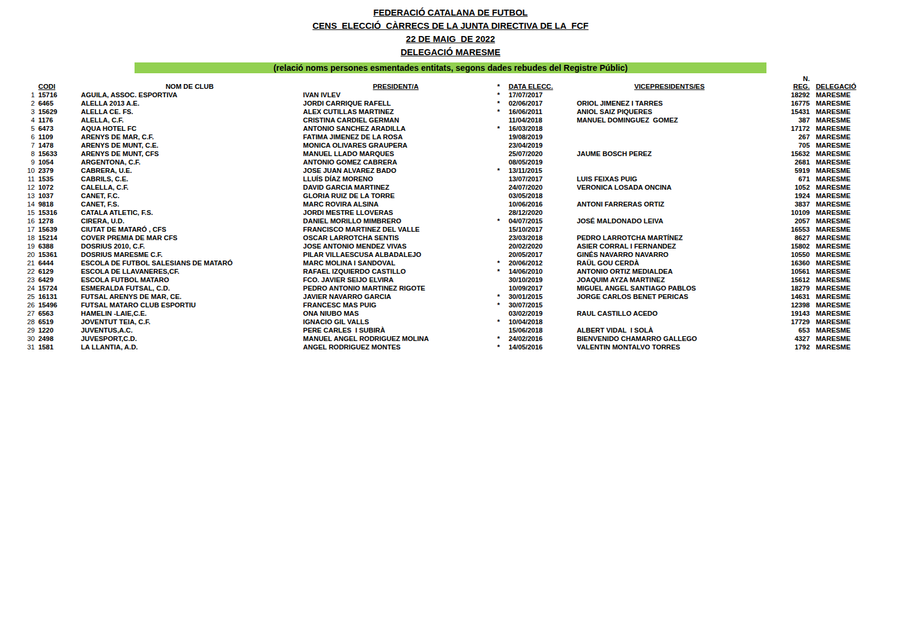FEDERACIÓ CATALANA DE FUTBOL
CENS ELECCIÓ CÀRRECS DE LA JUNTA DIRECTIVA DE LA FCF
22 DE MAIG DE 2022
DELEGACIÓ MARESME
(relació noms persones esmentades entitats, segons dades rebudes del Registre Públic)
| | | | | | | | N. | |
| | CODI | NOM DE CLUB | PRESIDENT/A | * | DATA ELECC. | VICEPRESIDENTS/ES | REG. | DELEGACIÓ |
| 1 | 15716 | AGUILA, ASSOC. ESPORTIVA | IVAN IVLEV | * | 17/07/2017 | | 18292 | MARESME |
| 2 | 6465 | ALELLA 2013 A.E. | JORDI CARRIQUE RAFELL | * | 02/06/2017 | ORIOL JIMENEZ I TARRES | 16775 | MARESME |
| 3 | 15629 | ALELLA CE. FS. | ALEX CUTILLAS MARTINEZ | * | 16/06/2011 | ANIOL SAIZ PIQUERES | 15431 | MARESME |
| 4 | 1176 | ALELLA, C.F. | CRISTINA CARDIEL GERMAN | | 11/04/2018 | MANUEL DOMINGUEZ GOMEZ | 387 | MARESME |
| 5 | 6473 | AQUA HOTEL FC | ANTONIO SANCHEZ ARADILLA | * | 16/03/2018 | | 17172 | MARESME |
| 6 | 1109 | ARENYS DE MAR, C.F. | FATIMA JIMENEZ DE LA ROSA | | 19/08/2019 | | 267 | MARESME |
| 7 | 1478 | ARENYS DE MUNT, C.E. | MONICA OLIVARES GRAUPERA | | 23/04/2019 | | 705 | MARESME |
| 8 | 15633 | ARENYS DE MUNT, CFS | MANUEL LLADO MARQUES | | 25/07/2020 | JAUME BOSCH PEREZ | 15632 | MARESME |
| 9 | 1054 | ARGENTONA, C.F. | ANTONIO GOMEZ CABRERA | | 08/05/2019 | | 2681 | MARESME |
| 10 | 2379 | CABRERA, U.E. | JOSE JUAN ALVAREZ BADO | * | 13/11/2015 | | 5919 | MARESME |
| 11 | 1535 | CABRILS, C.E. | LLUÍS DÍAZ MORENO | | 13/07/2017 | LUIS FEIXAS PUIG | 671 | MARESME |
| 12 | 1072 | CALELLA, C.F. | DAVID GARCIA MARTINEZ | | 24/07/2020 | VERONICA LOSADA ONCINA | 1052 | MARESME |
| 13 | 1037 | CANET, F.C. | GLORIA RUIZ DE LA TORRE | | 03/05/2018 | | 1924 | MARESME |
| 14 | 9818 | CANET, F.S. | MARC ROVIRA ALSINA | | 10/06/2016 | ANTONI FARRERAS ORTIZ | 3837 | MARESME |
| 15 | 15316 | CATALA ATLETIC, F.S. | JORDI MESTRE LLOVERAS | | 28/12/2020 | | 10109 | MARESME |
| 16 | 1278 | CIRERA, U.D. | DANIEL MORILLO MIMBRERO | * | 04/07/2015 | JOSÉ MALDONADO LEIVA | 2057 | MARESME |
| 17 | 15639 | CIUTAT DE MATARÓ , CFS | FRANCISCO MARTINEZ DEL VALLE | | 15/10/2017 | | 16553 | MARESME |
| 18 | 15214 | COVER PREMIA DE MAR CFS | OSCAR LARROTCHA SENTIS | | 23/03/2018 | PEDRO LARROTCHA MARTÍNEZ | 8627 | MARESME |
| 19 | 6388 | DOSRIUS 2010, C.F. | JOSE ANTONIO MENDEZ VIVAS | | 20/02/2020 | ASIER CORRAL I FERNANDEZ | 15802 | MARESME |
| 20 | 15361 | DOSRIUS MARESME C.F. | PILAR VILLAESCUSA ALBADALEJO | | 20/05/2017 | GINÉS NAVARRO NAVARRO | 10550 | MARESME |
| 21 | 6444 | ESCOLA DE FUTBOL SALESIANS DE MATARÓ | MARC MOLINA I SANDOVAL | * | 20/06/2012 | RAÜL GOU CERDÀ | 16360 | MARESME |
| 22 | 6129 | ESCOLA DE LLAVANERES,CF. | RAFAEL IZQUIERDO CASTILLO | * | 14/06/2010 | ANTONIO ORTIZ MEDIALDEA | 10561 | MARESME |
| 23 | 6429 | ESCOLA FUTBOL MATARO | FCO. JAVIER SEIJO ELVIRA | | 30/10/2019 | JOAQUIM AYZA MARTINEZ | 15612 | MARESME |
| 24 | 15724 | ESMERALDA FUTSAL, C.D. | PEDRO ANTONIO MARTINEZ RIGOTE | | 10/09/2017 | MIGUEL ANGEL SANTIAGO PABLOS | 18279 | MARESME |
| 25 | 16131 | FUTSAL ARENYS DE MAR, CE. | JAVIER NAVARRO GARCIA | * | 30/01/2015 | JORGE CARLOS BENET PERICAS | 14631 | MARESME |
| 26 | 15496 | FUTSAL MATARO CLUB ESPORTIU | FRANCESC MAS PUIG | * | 30/07/2015 | | 12398 | MARESME |
| 27 | 6563 | HAMELIN -LAIE,C.E. | ONA NIUBO MAS | | 03/02/2019 | RAUL CASTILLO ACEDO | 19143 | MARESME |
| 28 | 6519 | JOVENTUT TEIA, C.F. | IGNACIO GIL VALLS | * | 10/04/2018 | | 17729 | MARESME |
| 29 | 1220 | JUVENTUS,A.C. | PERE CARLES I SUBIRÀ | | 15/06/2018 | ALBERT VIDAL I SOLÀ | 653 | MARESME |
| 30 | 2498 | JUVESPORT,C.D. | MANUEL ANGEL RODRIGUEZ MOLINA | * | 24/02/2016 | BIENVENIDO CHAMARRO GALLEGO | 4327 | MARESME |
| 31 | 1581 | LA LLANTIA, A.D. | ANGEL RODRIGUEZ MONTES | * | 14/05/2016 | VALENTIN MONTALVO TORRES | 1792 | MARESME |